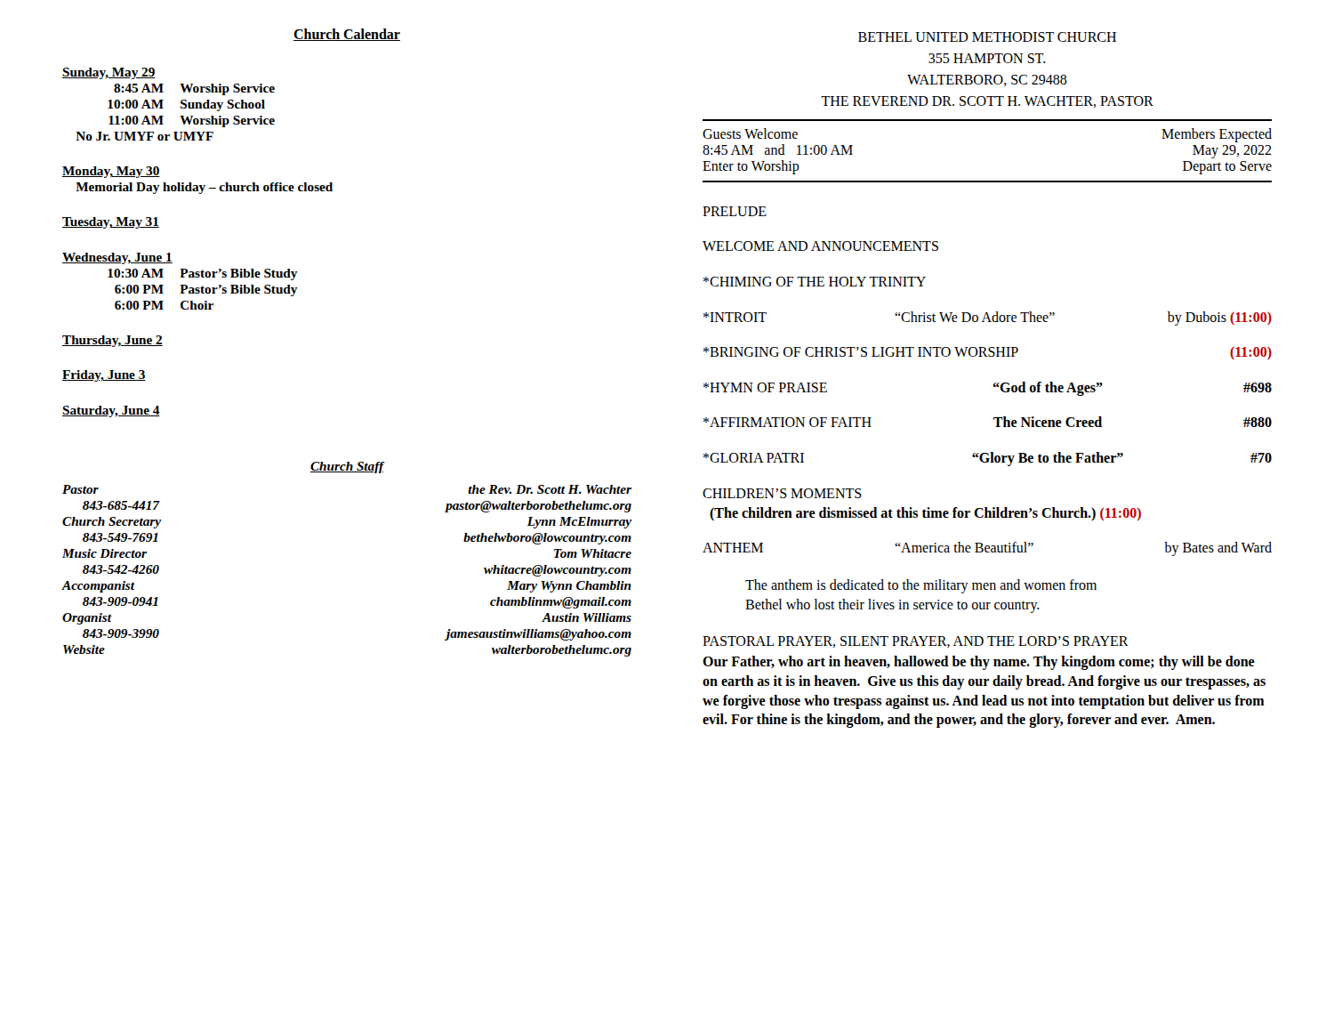Church Calendar
Sunday, May 29
8:45 AM Worship Service
10:00 AM Sunday School
11:00 AM Worship Service
No Jr. UMYF or UMYF
Monday, May 30
Memorial Day holiday – church office closed
Tuesday, May 31
Wednesday, June 1
10:30 AM Pastor’s Bible Study
6:00 PM Pastor’s Bible Study
6:00 PM Choir
Thursday, June 2
Friday, June 3
Saturday, June 4
Church Staff
| Pastor | the Rev. Dr. Scott H. Wachter |
| 843-685-4417 | pastor@walterborobethelumc.org |
| Church Secretary | Lynn McElmurray |
| 843-549-7691 | bethelwboro@lowcountry.com |
| Music Director | Tom Whitacre |
| 843-542-4260 | whitacre@lowcountry.com |
| Accompanist | Mary Wynn Chamblin |
| 843-909-0941 | chamblinmw@gmail.com |
| Organist | Austin Williams |
| 843-909-3990 | jamesaustinwilliams@yahoo.com |
| Website | walterborobethelumc.org |
BETHEL UNITED METHODIST CHURCH
355 HAMPTON ST.
WALTERBORO, SC 29488
THE REVEREND DR. SCOTT H. WACHTER, PASTOR
| Guests Welcome | Members Expected |
| 8:45 AM and 11:00 AM | May 29, 2022 |
| Enter to Worship | Depart to Serve |
PRELUDE
WELCOME AND ANNOUNCEMENTS
*CHIMING OF THE HOLY TRINITY
*INTROIT “Christ We Do Adore Thee” by Dubois (11:00)
*BRINGING OF CHRIST’S LIGHT INTO WORSHIP (11:00)
*HYMN OF PRAISE “God of the Ages” #698
*AFFIRMATION OF FAITH The Nicene Creed #880
*GLORIA PATRI “Glory Be to the Father” #70
CHILDREN’S MOMENTS
(The children are dismissed at this time for Children’s Church.) (11:00)
ANTHEM “America the Beautiful” by Bates and Ward
The anthem is dedicated to the military men and women from
Bethel who lost their lives in service to our country.
PASTORAL PRAYER, SILENT PRAYER, AND THE LORD’S PRAYER
Our Father, who art in heaven, hallowed be thy name. Thy kingdom come; thy will be done on earth as it is in heaven. Give us this day our daily bread. And forgive us our trespasses, as we forgive those who trespass against us. And lead us not into temptation but deliver us from evil. For thine is the kingdom, and the power, and the glory, forever and ever. Amen.